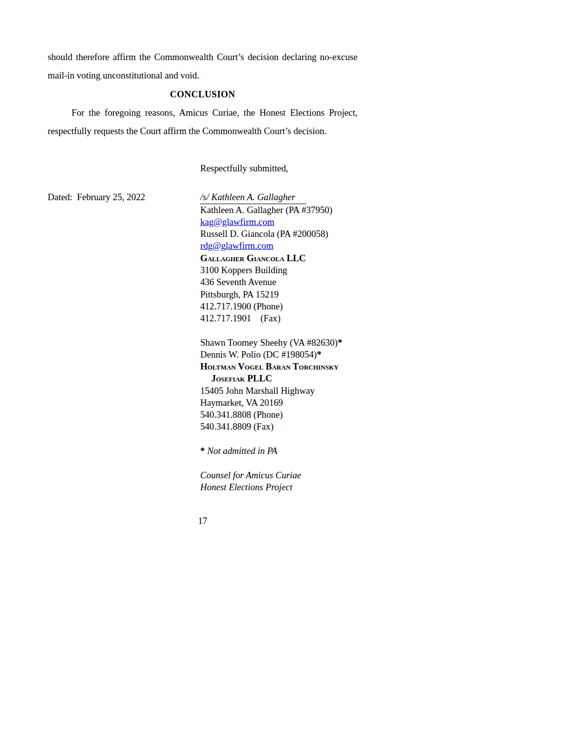should therefore affirm the Commonwealth Court’s decision declaring no-excuse mail-in voting unconstitutional and void.
CONCLUSION
For the foregoing reasons, Amicus Curiae, the Honest Elections Project, respectfully requests the Court affirm the Commonwealth Court’s decision.
Respectfully submitted,
| Dated: February 25, 2022 | /s/ Kathleen A. Gallagher Kathleen A. Gallagher (PA #37950) kag@glawfirm.com Russell D. Giancola (PA #200058) rdg@glawfirm.com Gallagher Giancola LLC 3100 Koppers Building 436 Seventh Avenue Pittsburgh, PA 15219 412.717.1900 (Phone) 412.717.1901 (Fax) Shawn Toomey Sheehy (VA #82630) * Dennis W. Polio (DC #198054) * Holtman Vogel Baran Torchinsky Josefiak PLLC 15405 John Marshall Highway Haymarket, VA 20169 540.341.8808 (Phone) 540.341.8809 (Fax) * Not admitted in PA Counsel for Amicus Curiae Honest Elections Project |
17